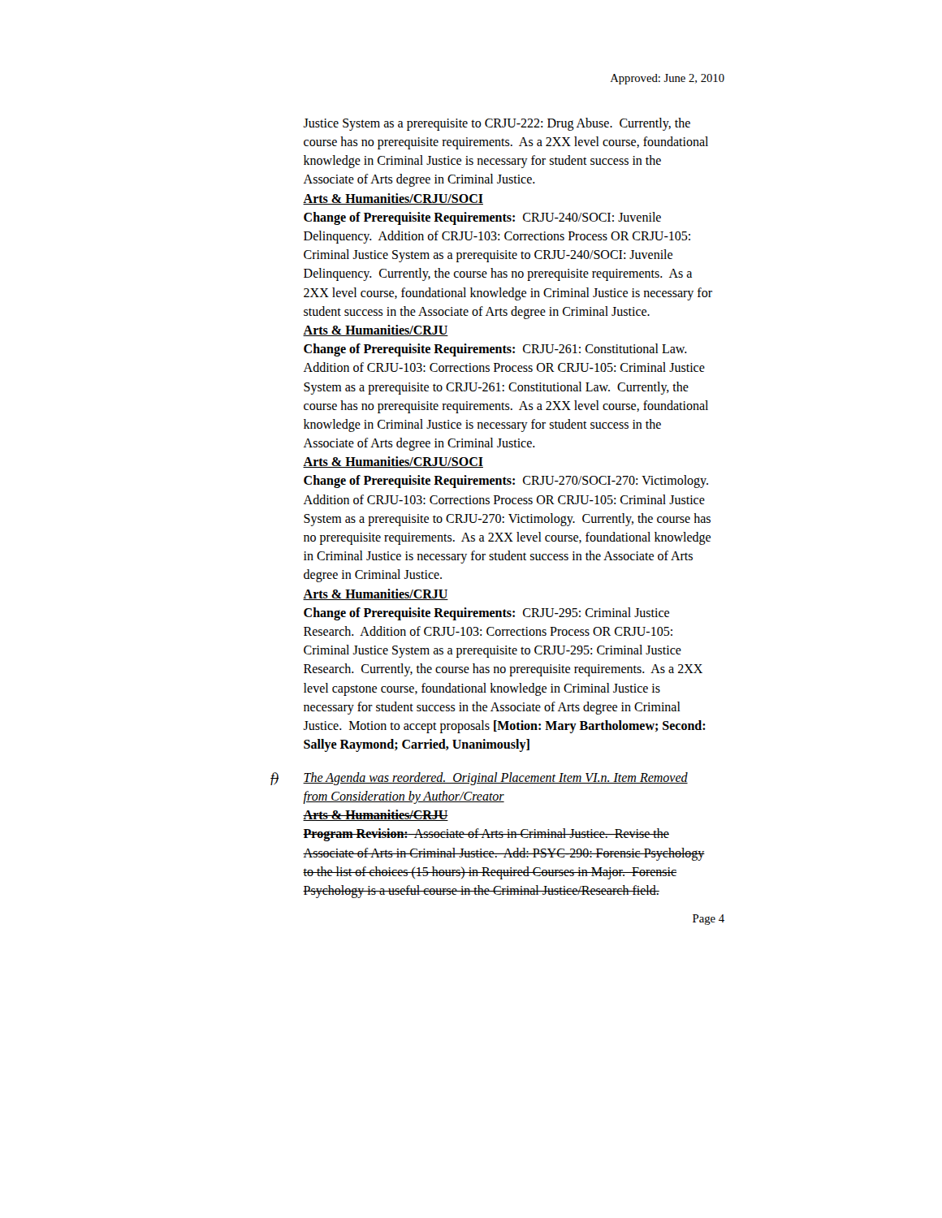Approved: June 2, 2010
Justice System as a prerequisite to CRJU-222: Drug Abuse. Currently, the course has no prerequisite requirements. As a 2XX level course, foundational knowledge in Criminal Justice is necessary for student success in the Associate of Arts degree in Criminal Justice.
Arts & Humanities/CRJU/SOCI
Change of Prerequisite Requirements: CRJU-240/SOCI: Juvenile Delinquency. Addition of CRJU-103: Corrections Process OR CRJU-105: Criminal Justice System as a prerequisite to CRJU-240/SOCI: Juvenile Delinquency. Currently, the course has no prerequisite requirements. As a 2XX level course, foundational knowledge in Criminal Justice is necessary for student success in the Associate of Arts degree in Criminal Justice.
Arts & Humanities/CRJU
Change of Prerequisite Requirements: CRJU-261: Constitutional Law. Addition of CRJU-103: Corrections Process OR CRJU-105: Criminal Justice System as a prerequisite to CRJU-261: Constitutional Law. Currently, the course has no prerequisite requirements. As a 2XX level course, foundational knowledge in Criminal Justice is necessary for student success in the Associate of Arts degree in Criminal Justice.
Arts & Humanities/CRJU/SOCI
Change of Prerequisite Requirements: CRJU-270/SOCI-270: Victimology. Addition of CRJU-103: Corrections Process OR CRJU-105: Criminal Justice System as a prerequisite to CRJU-270: Victimology. Currently, the course has no prerequisite requirements. As a 2XX level course, foundational knowledge in Criminal Justice is necessary for student success in the Associate of Arts degree in Criminal Justice.
Arts & Humanities/CRJU
Change of Prerequisite Requirements: CRJU-295: Criminal Justice Research. Addition of CRJU-103: Corrections Process OR CRJU-105: Criminal Justice System as a prerequisite to CRJU-295: Criminal Justice Research. Currently, the course has no prerequisite requirements. As a 2XX level capstone course, foundational knowledge in Criminal Justice is necessary for student success in the Associate of Arts degree in Criminal Justice. Motion to accept proposals [Motion: Mary Bartholomew; Second: Sallye Raymond; Carried, Unanimously]
f)
The Agenda was reordered. Original Placement Item VI.n. Item Removed from Consideration by Author/Creator
Arts & Humanities/CRJU
Program Revision: Associate of Arts in Criminal Justice. Revise the Associate of Arts in Criminal Justice. Add: PSYC-290: Forensic Psychology to the list of choices (15 hours) in Required Courses in Major. Forensic Psychology is a useful course in the Criminal Justice/Research field.
Page 4